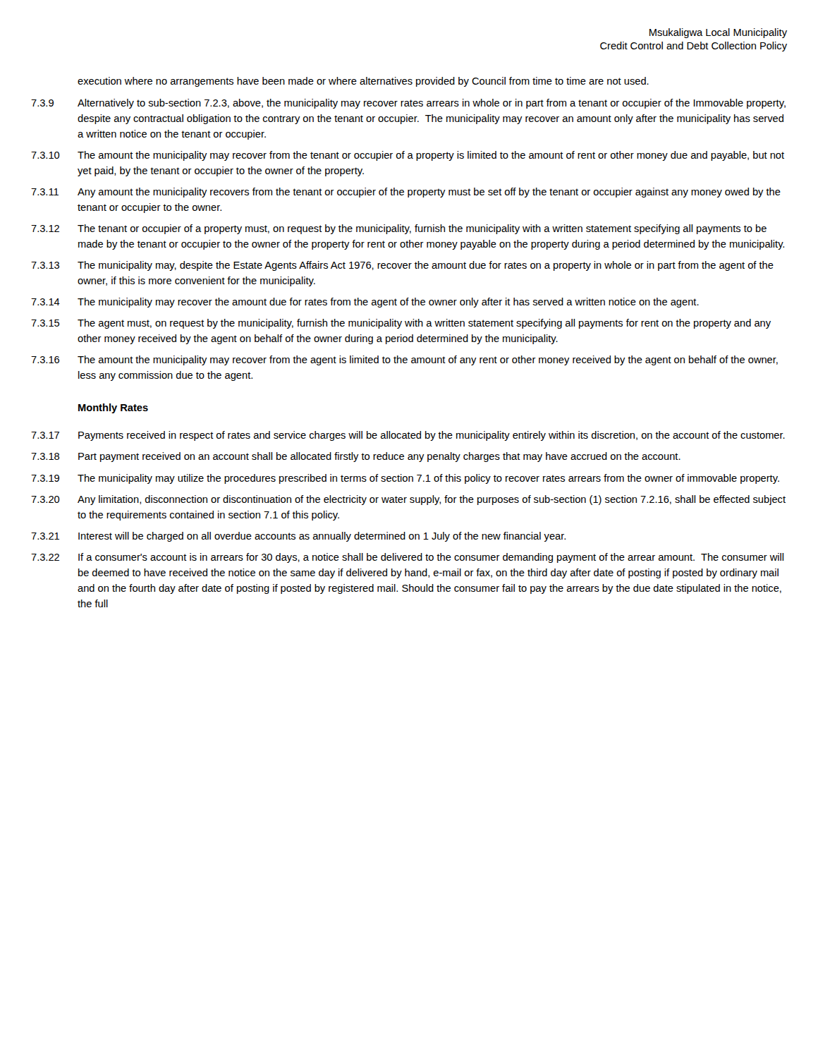Msukaligwa Local Municipality Credit Control and Debt Collection Policy
execution where no arrangements have been made or where alternatives provided by Council from time to time are not used.
7.3.9 Alternatively to sub-section 7.2.3, above, the municipality may recover rates arrears in whole or in part from a tenant or occupier of the Immovable property, despite any contractual obligation to the contrary on the tenant or occupier. The municipality may recover an amount only after the municipality has served a written notice on the tenant or occupier.
7.3.10 The amount the municipality may recover from the tenant or occupier of a property is limited to the amount of rent or other money due and payable, but not yet paid, by the tenant or occupier to the owner of the property.
7.3.11 Any amount the municipality recovers from the tenant or occupier of the property must be set off by the tenant or occupier against any money owed by the tenant or occupier to the owner.
7.3.12 The tenant or occupier of a property must, on request by the municipality, furnish the municipality with a written statement specifying all payments to be made by the tenant or occupier to the owner of the property for rent or other money payable on the property during a period determined by the municipality.
7.3.13 The municipality may, despite the Estate Agents Affairs Act 1976, recover the amount due for rates on a property in whole or in part from the agent of the owner, if this is more convenient for the municipality.
7.3.14 The municipality may recover the amount due for rates from the agent of the owner only after it has served a written notice on the agent.
7.3.15 The agent must, on request by the municipality, furnish the municipality with a written statement specifying all payments for rent on the property and any other money received by the agent on behalf of the owner during a period determined by the municipality.
7.3.16 The amount the municipality may recover from the agent is limited to the amount of any rent or other money received by the agent on behalf of the owner, less any commission due to the agent.
Monthly Rates
7.3.17 Payments received in respect of rates and service charges will be allocated by the municipality entirely within its discretion, on the account of the customer.
7.3.18 Part payment received on an account shall be allocated firstly to reduce any penalty charges that may have accrued on the account.
7.3.19 The municipality may utilize the procedures prescribed in terms of section 7.1 of this policy to recover rates arrears from the owner of immovable property.
7.3.20 Any limitation, disconnection or discontinuation of the electricity or water supply, for the purposes of sub-section (1) section 7.2.16, shall be effected subject to the requirements contained in section 7.1 of this policy.
7.3.21 Interest will be charged on all overdue accounts as annually determined on 1 July of the new financial year.
7.3.22 If a consumer's account is in arrears for 30 days, a notice shall be delivered to the consumer demanding payment of the arrear amount. The consumer will be deemed to have received the notice on the same day if delivered by hand, e-mail or fax, on the third day after date of posting if posted by ordinary mail and on the fourth day after date of posting if posted by registered mail. Should the consumer fail to pay the arrears by the due date stipulated in the notice, the full